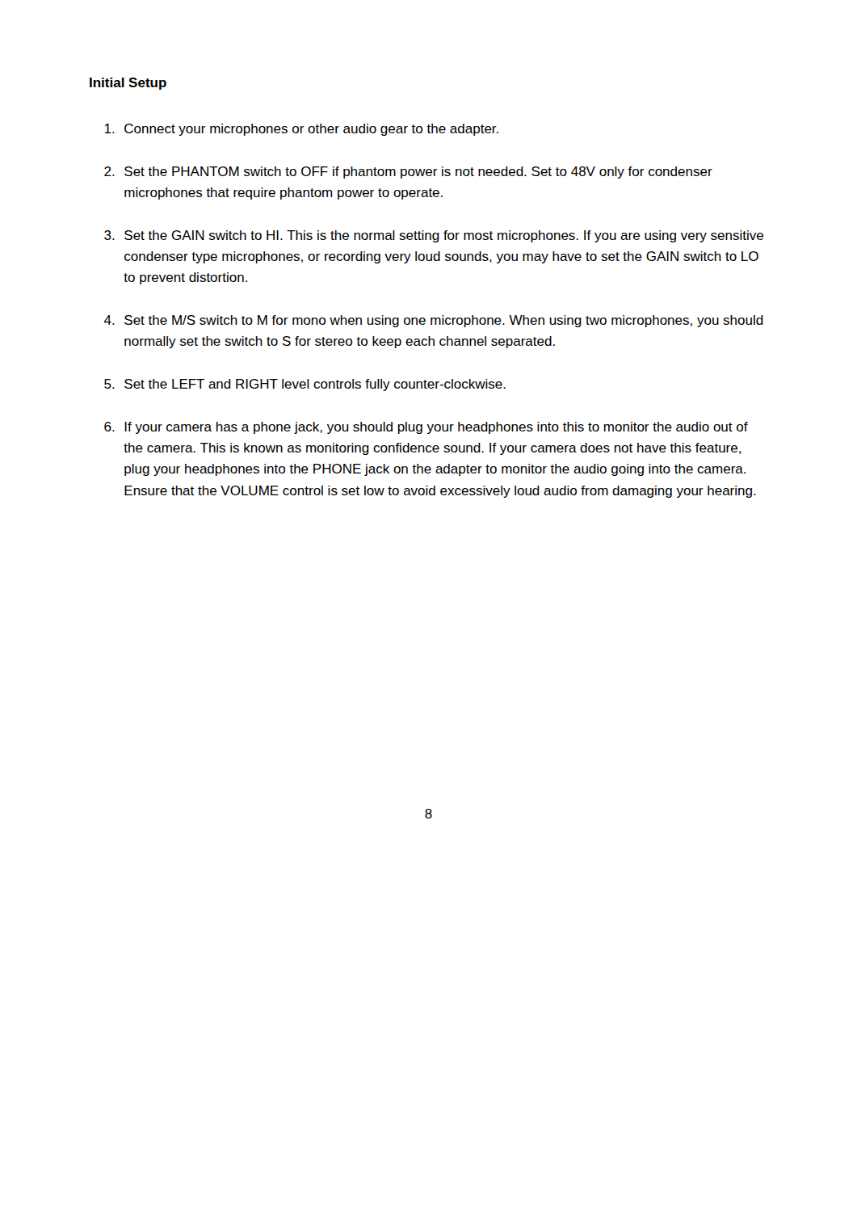Initial Setup
Connect your microphones or other audio gear to the adapter.
Set the PHANTOM switch to OFF if phantom power is not needed. Set to 48V only for condenser microphones that require phantom power to operate.
Set the GAIN switch to HI. This is the normal setting for most microphones. If you are using very sensitive condenser type microphones, or recording very loud sounds, you may have to set the GAIN switch to LO to prevent distortion.
Set the M/S switch to M for mono when using one microphone. When using two microphones, you should normally set the switch to S for stereo to keep each channel separated.
Set the LEFT and RIGHT level controls fully counter-clockwise.
If your camera has a phone jack, you should plug your headphones into this to monitor the audio out of the camera. This is known as monitoring confidence sound. If your camera does not have this feature, plug your headphones into the PHONE jack on the adapter to monitor the audio going into the camera. Ensure that the VOLUME control is set low to avoid excessively loud audio from damaging your hearing.
8